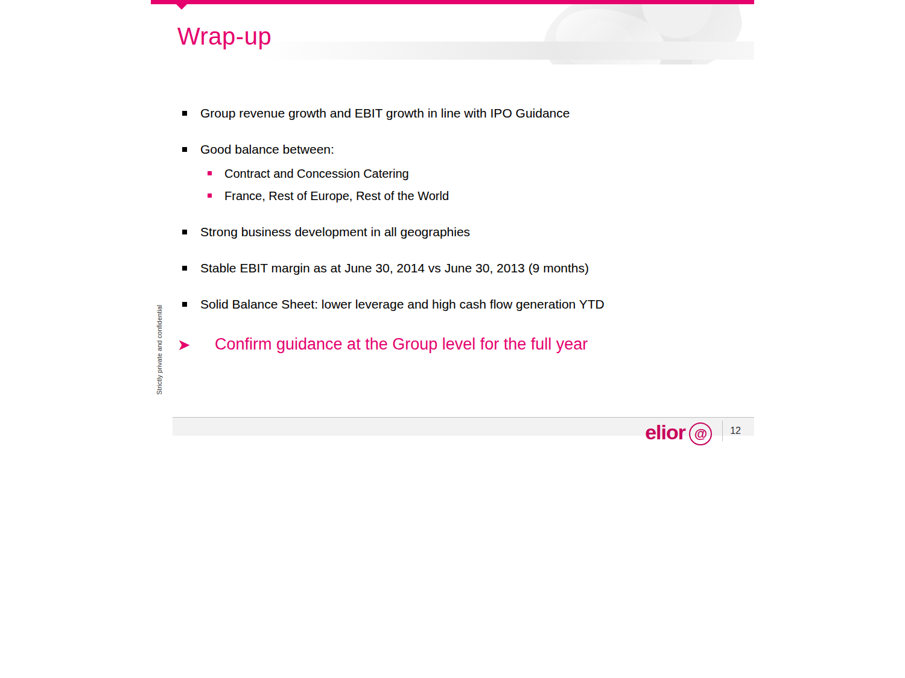Wrap-up
Strictly private and confidential
Group revenue growth and EBIT growth in line with IPO Guidance
Good balance between:
Contract and Concession Catering
France, Rest of Europe, Rest of the World
Strong business development in all geographies
Stable EBIT margin as at June 30, 2014 vs June 30, 2013 (9 months)
Solid Balance Sheet: lower leverage and high cash flow generation YTD
➤
Confirm guidance at the Group level for the full year
elior@
12